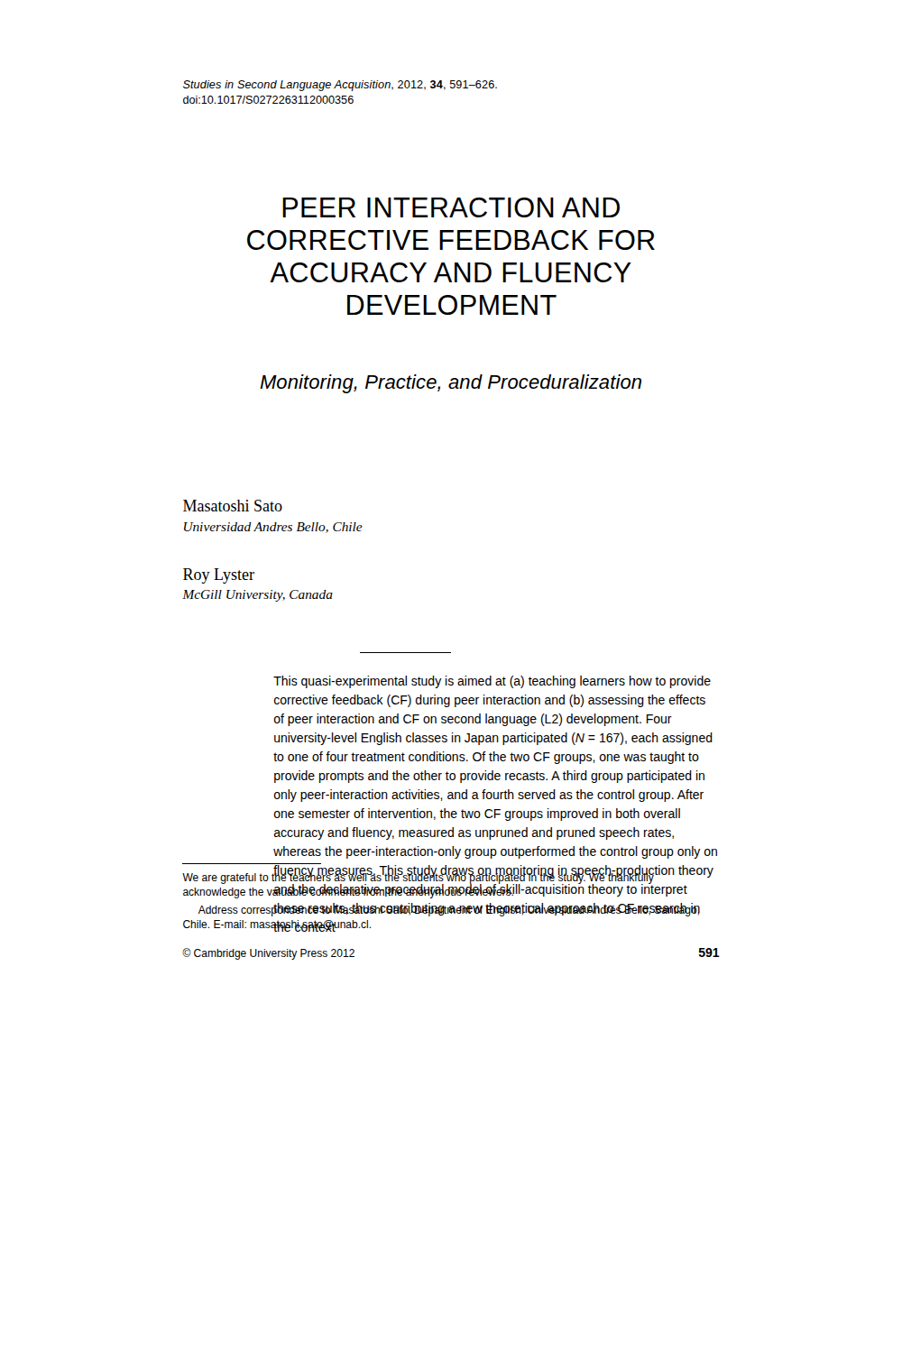Studies in Second Language Acquisition, 2012, 34, 591–626.
doi:10.1017/S0272263112000356
PEER INTERACTION AND
CORRECTIVE FEEDBACK FOR
ACCURACY AND FLUENCY
DEVELOPMENT
Monitoring, Practice, and Proceduralization
Masatoshi Sato
Universidad Andres Bello, Chile
Roy Lyster
McGill University, Canada
This quasi-experimental study is aimed at (a) teaching learners how to provide corrective feedback (CF) during peer interaction and (b) assessing the effects of peer interaction and CF on second language (L2) development. Four university-level English classes in Japan participated (N = 167), each assigned to one of four treatment conditions. Of the two CF groups, one was taught to provide prompts and the other to provide recasts. A third group participated in only peer-interaction activities, and a fourth served as the control group. After one semester of intervention, the two CF groups improved in both overall accuracy and fluency, measured as unpruned and pruned speech rates, whereas the peer-interaction-only group outperformed the control group only on fluency measures. This study draws on monitoring in speech-production theory and the declarative-procedural model of skill-acquisition theory to interpret these results, thus contributing a new theoretical approach to CF research in the context
We are grateful to the teachers as well as the students who participated in the study. We thankfully acknowledge the valuable comments from the anonymous reviewers.
Address correspondence to Masatoshi Sato, Department of English, Universidad Andrés Bello, Santiago, Chile. E-mail: masatoshi.sato@unab.cl.
© Cambridge University Press 2012 591